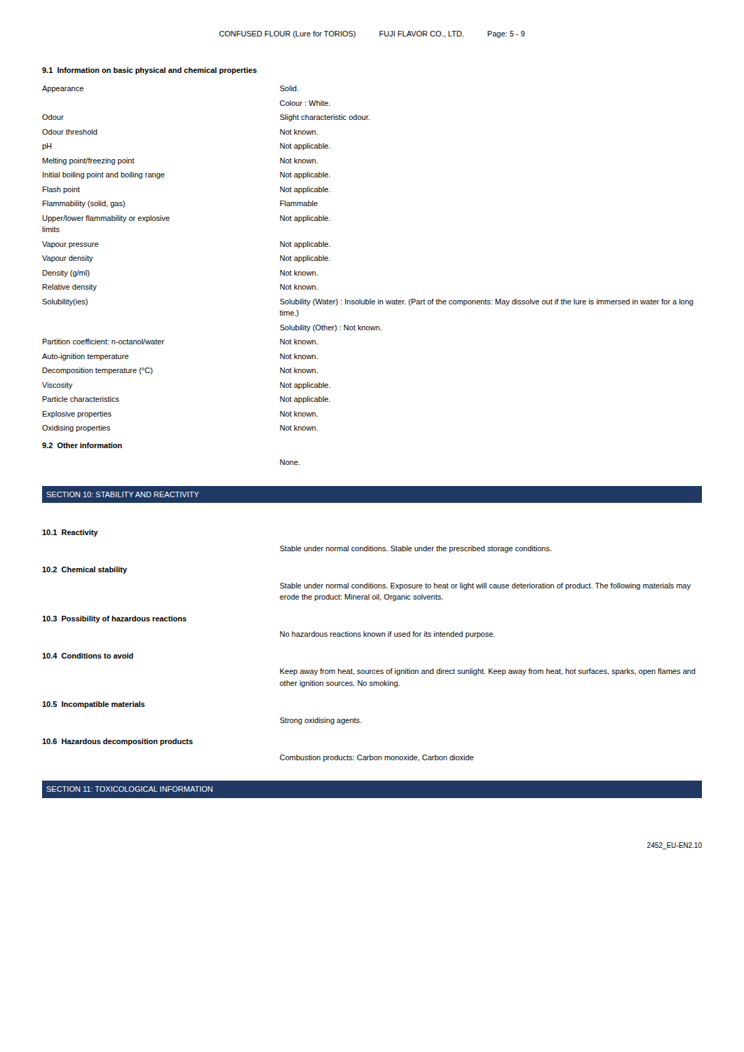CONFUSED FLOUR (Lure for TORIOS) FUJI FLAVOR CO., LTD. Page: 5 - 9
9.1 Information on basic physical and chemical properties
| Appearance | Solid. |
| | Colour : White. |
| Odour | Slight characteristic odour. |
| Odour threshold | Not known. |
| pH | Not applicable. |
| Melting point/freezing point | Not known. |
| Initial boiling point and boiling range | Not applicable. |
| Flash point | Not applicable. |
| Flammability (solid, gas) | Flammable |
| Upper/lower flammability or explosive limits | Not applicable. |
| Vapour pressure | Not applicable. |
| Vapour density | Not applicable. |
| Density (g/ml) | Not known. |
| Relative density | Not known. |
| Solubility(ies) | Solubility (Water) : Insoluble in water. (Part of the components: May dissolve out if the lure is immersed in water for a long time.) |
| | Solubility (Other) : Not known. |
| Partition coefficient: n-octanol/water | Not known. |
| Auto-ignition temperature | Not known. |
| Decomposition temperature (°C) | Not known. |
| Viscosity | Not applicable. |
| Particle characteristics | Not applicable. |
| Explosive properties | Not known. |
| Oxidising properties | Not known. |
9.2 Other information
None.
SECTION 10: STABILITY AND REACTIVITY
10.1 Reactivity
Stable under normal conditions. Stable under the prescribed storage conditions.
10.2 Chemical stability
Stable under normal conditions. Exposure to heat or light will cause deterioration of product. The following materials may erode the product: Mineral oil, Organic solvents.
10.3 Possibility of hazardous reactions
No hazardous reactions known if used for its intended purpose.
10.4 Conditions to avoid
Keep away from heat, sources of ignition and direct sunlight. Keep away from heat, hot surfaces, sparks, open flames and other ignition sources. No smoking.
10.5 Incompatible materials
Strong oxidising agents.
10.6 Hazardous decomposition products
Combustion products: Carbon monoxide, Carbon dioxide
SECTION 11: TOXICOLOGICAL INFORMATION
2452_EU-EN2.10